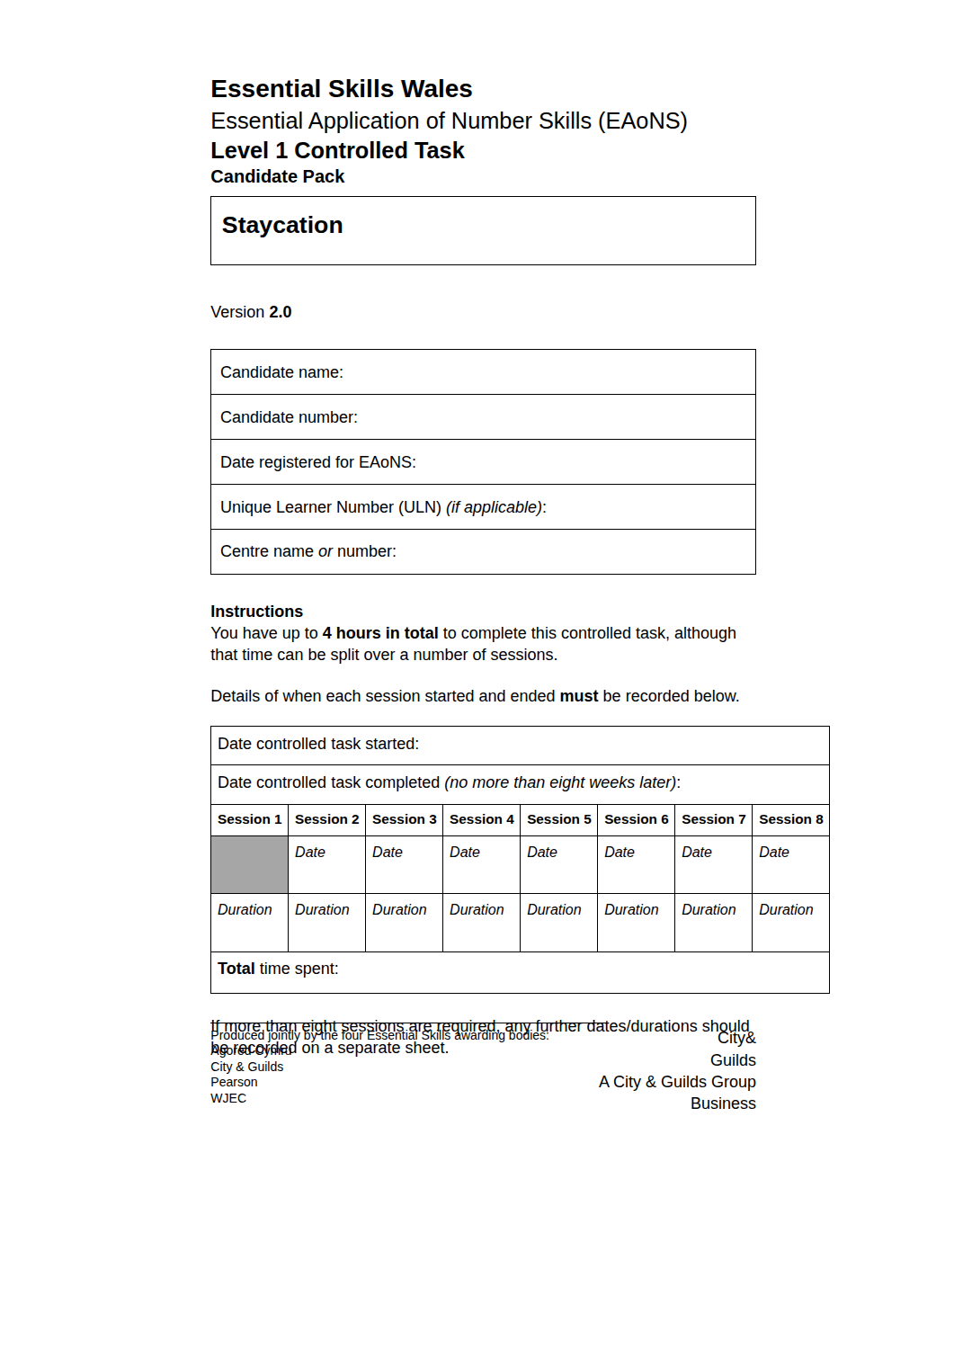Essential Skills Wales
Essential Application of Number Skills (EAoNS)
Level 1 Controlled Task
Candidate Pack
Staycation
Version 2.0
| Candidate name: |
| Candidate number: |
| Date registered for EAoNS: |
| Unique Learner Number (ULN) (if applicable) : |
| Centre name or number: |
Instructions
You have up to 4 hours in total to complete this controlled task, although that time can be split over a number of sessions.
Details of when each session started and ended must be recorded below.
| Date controlled task started: |
| Date controlled task completed (no more than eight weeks later) : |
| Session 1 | Session 2 | Session 3 | Session 4 | Session 5 | Session 6 | Session 7 | Session 8 |
| | Date | Date | Date | Date | Date | Date | Date |
| Duration | Duration | Duration | Duration | Duration | Duration | Duration | Duration |
| Total time spent: |
If more than eight sessions are required, any further dates/durations should be recorded on a separate sheet.
Produced jointly by the four Essential Skills awarding bodies:
Agored Cymru
City & Guilds
Pearson
WJEC
City&
Guilds
A City & Guilds Group Business